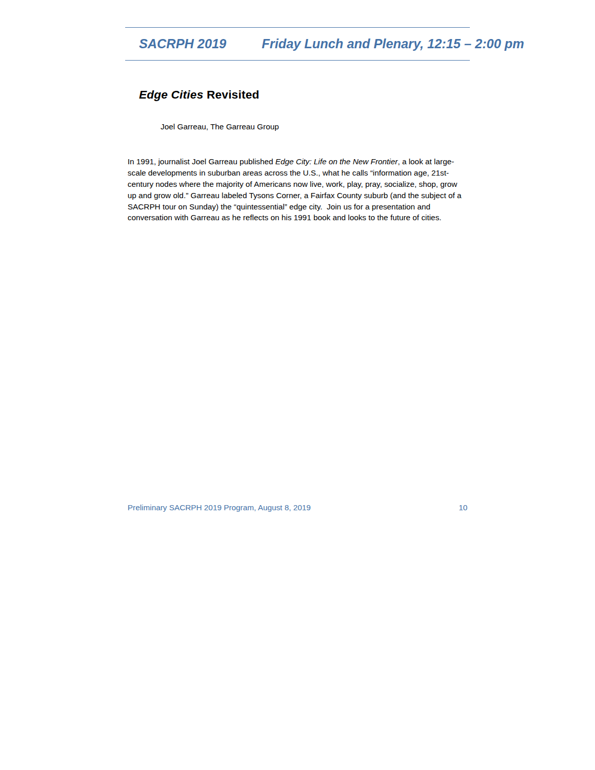SACRPH 2019 Friday Lunch and Plenary, 12:15 – 2:00 pm
Edge Cities Revisited
Joel Garreau, The Garreau Group
In 1991, journalist Joel Garreau published Edge City: Life on the New Frontier, a look at large-scale developments in suburban areas across the U.S., what he calls “information age, 21st-century nodes where the majority of Americans now live, work, play, pray, socialize, shop, grow up and grow old.” Garreau labeled Tysons Corner, a Fairfax County suburb (and the subject of a SACRPH tour on Sunday) the “quintessential” edge city. Join us for a presentation and conversation with Garreau as he reflects on his 1991 book and looks to the future of cities.
Preliminary SACRPH 2019 Program, August 8, 2019 10